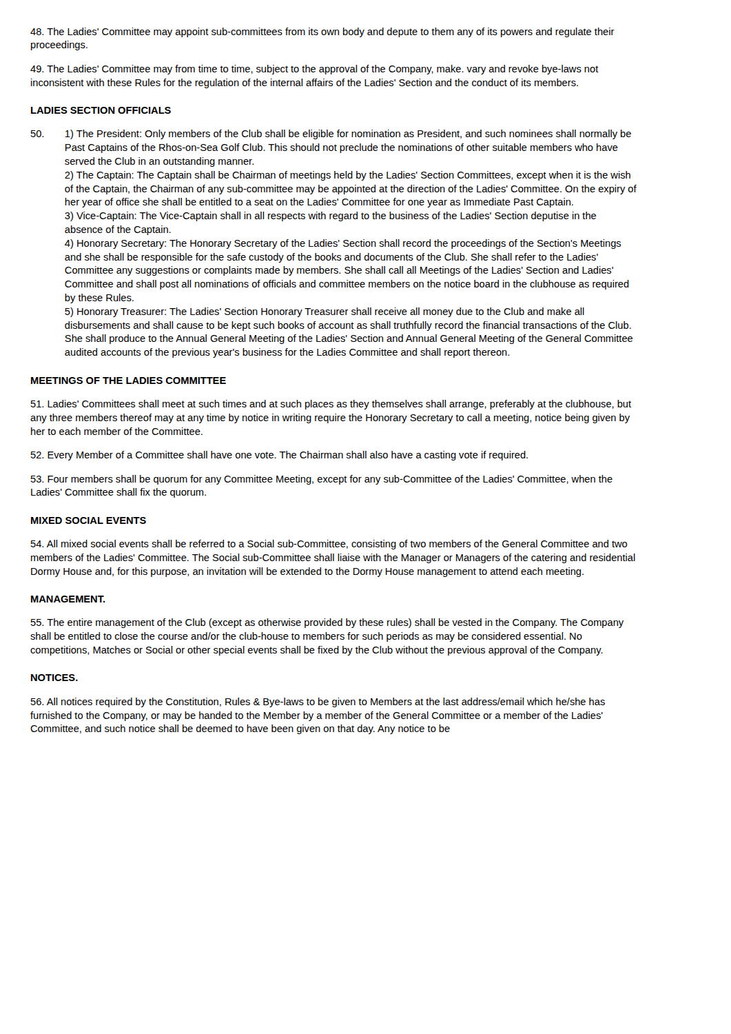48. The Ladies' Committee may appoint sub-committees from its own body and depute to them any of its powers and regulate their proceedings.
49. The Ladies' Committee may from time to time, subject to the approval of the Company, make. vary and revoke bye-laws not inconsistent with these Rules for the regulation of the internal affairs of the Ladies' Section and the conduct of its members.
Ladies Section Officials
50.
1) The President: Only members of the Club shall be eligible for nomination as President, and such nominees shall normally be Past Captains of the Rhos-on-Sea Golf Club. This should not preclude the nominations of other suitable members who have served the Club in an outstanding manner.
2) The Captain: The Captain shall be Chairman of meetings held by the Ladies' Section Committees, except when it is the wish of the Captain, the Chairman of any sub-committee may be appointed at the direction of the Ladies' Committee. On the expiry of her year of office she shall be entitled to a seat on the Ladies' Committee for one year as Immediate Past Captain.
3) Vice-Captain: The Vice-Captain shall in all respects with regard to the business of the Ladies' Section deputise in the absence of the Captain.
4) Honorary Secretary: The Honorary Secretary of the Ladies' Section shall record the proceedings of the Section's Meetings and she shall be responsible for the safe custody of the books and documents of the Club. She shall refer to the Ladies' Committee any suggestions or complaints made by members. She shall call all Meetings of the Ladies' Section and Ladies' Committee and shall post all nominations of officials and committee members on the notice board in the clubhouse as required by these Rules.
5) Honorary Treasurer: The Ladies' Section Honorary Treasurer shall receive all money due to the Club and make all disbursements and shall cause to be kept such books of account as shall truthfully record the financial transactions of the Club. She shall produce to the Annual General Meeting of the Ladies' Section and Annual General Meeting of the General Committee audited accounts of the previous year's business for the Ladies Committee and shall report thereon.
Meetings of the Ladies Committee
51. Ladies' Committees shall meet at such times and at such places as they themselves shall arrange, preferably at the clubhouse, but any three members thereof may at any time by notice in writing require the Honorary Secretary to call a meeting, notice being given by her to each member of the Committee.
52. Every Member of a Committee shall have one vote. The Chairman shall also have a casting vote if required.
53. Four members shall be quorum for any Committee Meeting, except for any sub-Committee of the Ladies' Committee, when the Ladies' Committee shall fix the quorum.
Mixed Social Events
54. All mixed social events shall be referred to a Social sub-Committee, consisting of two members of the General Committee and two members of the Ladies' Committee. The Social sub-Committee shall liaise with the Manager or Managers of the catering and residential Dormy House and, for this purpose, an invitation will be extended to the Dormy House management to attend each meeting.
Management.
55. The entire management of the Club (except as otherwise provided by these rules) shall be vested in the Company. The Company shall be entitled to close the course and/or the club-house to members for such periods as may be considered essential. No competitions, Matches or Social or other special events shall be fixed by the Club without the previous approval of the Company.
Notices.
56. All notices required by the Constitution, Rules & Bye-laws to be given to Members at the last address/email which he/she has furnished to the Company, or may be handed to the Member by a member of the General Committee or a member of the Ladies' Committee, and such notice shall be deemed to have been given on that day. Any notice to be